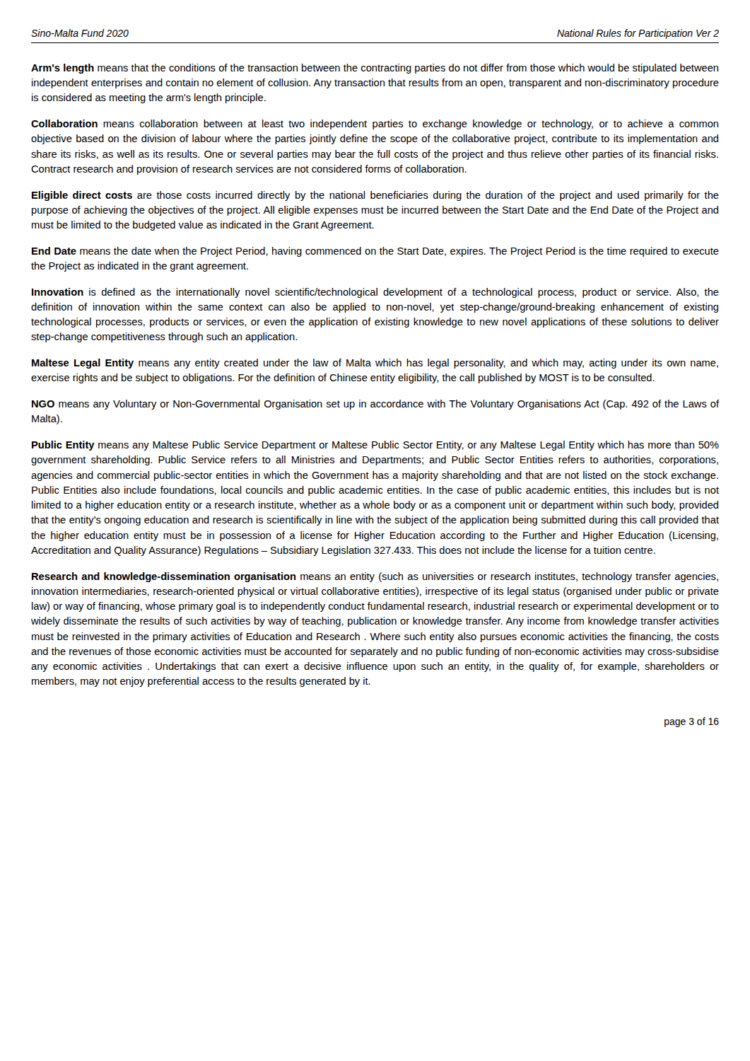Sino-Malta Fund 2020 National Rules for Participation Ver 2
Arm's length means that the conditions of the transaction between the contracting parties do not differ from those which would be stipulated between independent enterprises and contain no element of collusion. Any transaction that results from an open, transparent and non-discriminatory procedure is considered as meeting the arm's length principle.
Collaboration means collaboration between at least two independent parties to exchange knowledge or technology, or to achieve a common objective based on the division of labour where the parties jointly define the scope of the collaborative project, contribute to its implementation and share its risks, as well as its results. One or several parties may bear the full costs of the project and thus relieve other parties of its financial risks. Contract research and provision of research services are not considered forms of collaboration.
Eligible direct costs are those costs incurred directly by the national beneficiaries during the duration of the project and used primarily for the purpose of achieving the objectives of the project. All eligible expenses must be incurred between the Start Date and the End Date of the Project and must be limited to the budgeted value as indicated in the Grant Agreement.
End Date means the date when the Project Period, having commenced on the Start Date, expires. The Project Period is the time required to execute the Project as indicated in the grant agreement.
Innovation is defined as the internationally novel scientific/technological development of a technological process, product or service. Also, the definition of innovation within the same context can also be applied to non-novel, yet step-change/ground-breaking enhancement of existing technological processes, products or services, or even the application of existing knowledge to new novel applications of these solutions to deliver step-change competitiveness through such an application.
Maltese Legal Entity means any entity created under the law of Malta which has legal personality, and which may, acting under its own name, exercise rights and be subject to obligations. For the definition of Chinese entity eligibility, the call published by MOST is to be consulted.
NGO means any Voluntary or Non-Governmental Organisation set up in accordance with The Voluntary Organisations Act (Cap. 492 of the Laws of Malta).
Public Entity means any Maltese Public Service Department or Maltese Public Sector Entity, or any Maltese Legal Entity which has more than 50% government shareholding. Public Service refers to all Ministries and Departments; and Public Sector Entities refers to authorities, corporations, agencies and commercial public-sector entities in which the Government has a majority shareholding and that are not listed on the stock exchange. Public Entities also include foundations, local councils and public academic entities. In the case of public academic entities, this includes but is not limited to a higher education entity or a research institute, whether as a whole body or as a component unit or department within such body, provided that the entity's ongoing education and research is scientifically in line with the subject of the application being submitted during this call provided that the higher education entity must be in possession of a license for Higher Education according to the Further and Higher Education (Licensing, Accreditation and Quality Assurance) Regulations – Subsidiary Legislation 327.433. This does not include the license for a tuition centre.
Research and knowledge-dissemination organisation means an entity (such as universities or research institutes, technology transfer agencies, innovation intermediaries, research-oriented physical or virtual collaborative entities), irrespective of its legal status (organised under public or private law) or way of financing, whose primary goal is to independently conduct fundamental research, industrial research or experimental development or to widely disseminate the results of such activities by way of teaching, publication or knowledge transfer. Any income from knowledge transfer activities must be reinvested in the primary activities of Education and Research . Where such entity also pursues economic activities the financing, the costs and the revenues of those economic activities must be accounted for separately and no public funding of non-economic activities may cross-subsidise any economic activities . Undertakings that can exert a decisive influence upon such an entity, in the quality of, for example, shareholders or members, may not enjoy preferential access to the results generated by it.
page 3 of 16